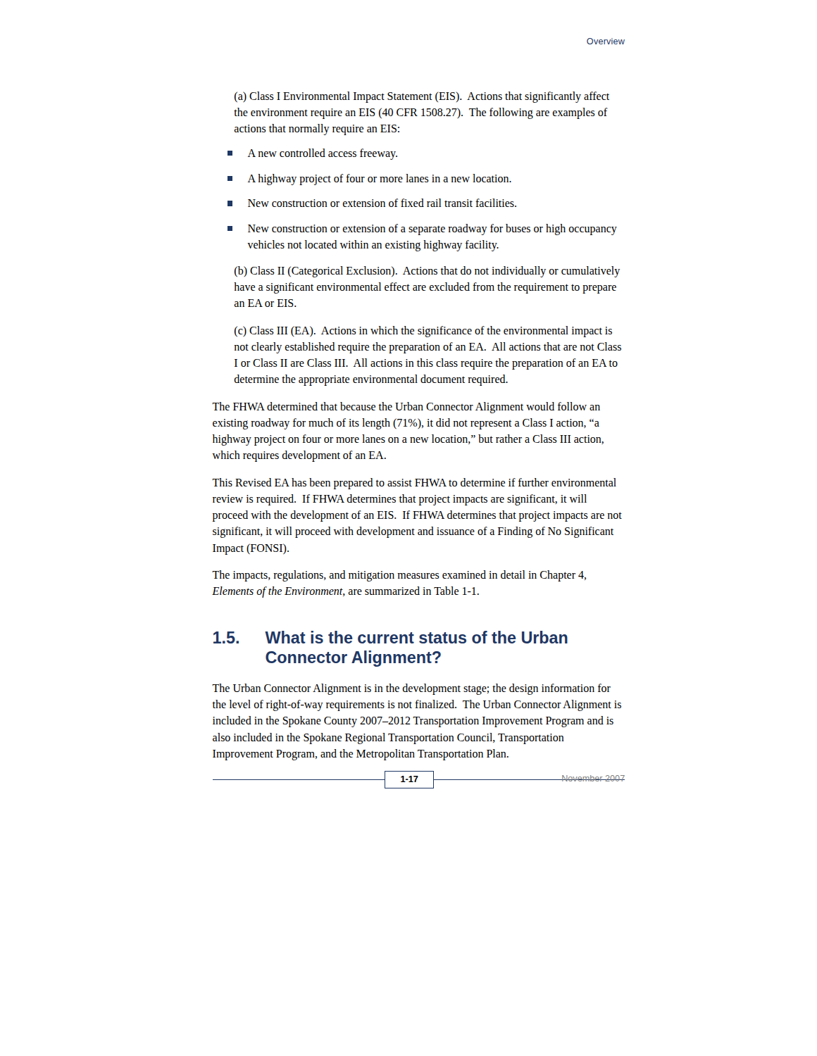Overview
(a) Class I Environmental Impact Statement (EIS). Actions that significantly affect the environment require an EIS (40 CFR 1508.27). The following are examples of actions that normally require an EIS:
A new controlled access freeway.
A highway project of four or more lanes in a new location.
New construction or extension of fixed rail transit facilities.
New construction or extension of a separate roadway for buses or high occupancy vehicles not located within an existing highway facility.
(b) Class II (Categorical Exclusion). Actions that do not individually or cumulatively have a significant environmental effect are excluded from the requirement to prepare an EA or EIS.
(c) Class III (EA). Actions in which the significance of the environmental impact is not clearly established require the preparation of an EA. All actions that are not Class I or Class II are Class III. All actions in this class require the preparation of an EA to determine the appropriate environmental document required.
The FHWA determined that because the Urban Connector Alignment would follow an existing roadway for much of its length (71%), it did not represent a Class I action, “a highway project on four or more lanes on a new location,” but rather a Class III action, which requires development of an EA.
This Revised EA has been prepared to assist FHWA to determine if further environmental review is required. If FHWA determines that project impacts are significant, it will proceed with the development of an EIS. If FHWA determines that project impacts are not significant, it will proceed with development and issuance of a Finding of No Significant Impact (FONSI).
The impacts, regulations, and mitigation measures examined in detail in Chapter 4, Elements of the Environment, are summarized in Table 1-1.
1.5. What is the current status of the Urban Connector Alignment?
The Urban Connector Alignment is in the development stage; the design information for the level of right-of-way requirements is not finalized. The Urban Connector Alignment is included in the Spokane County 2007–2012 Transportation Improvement Program and is also included in the Spokane Regional Transportation Council, Transportation Improvement Program, and the Metropolitan Transportation Plan.
1-17
November 2007